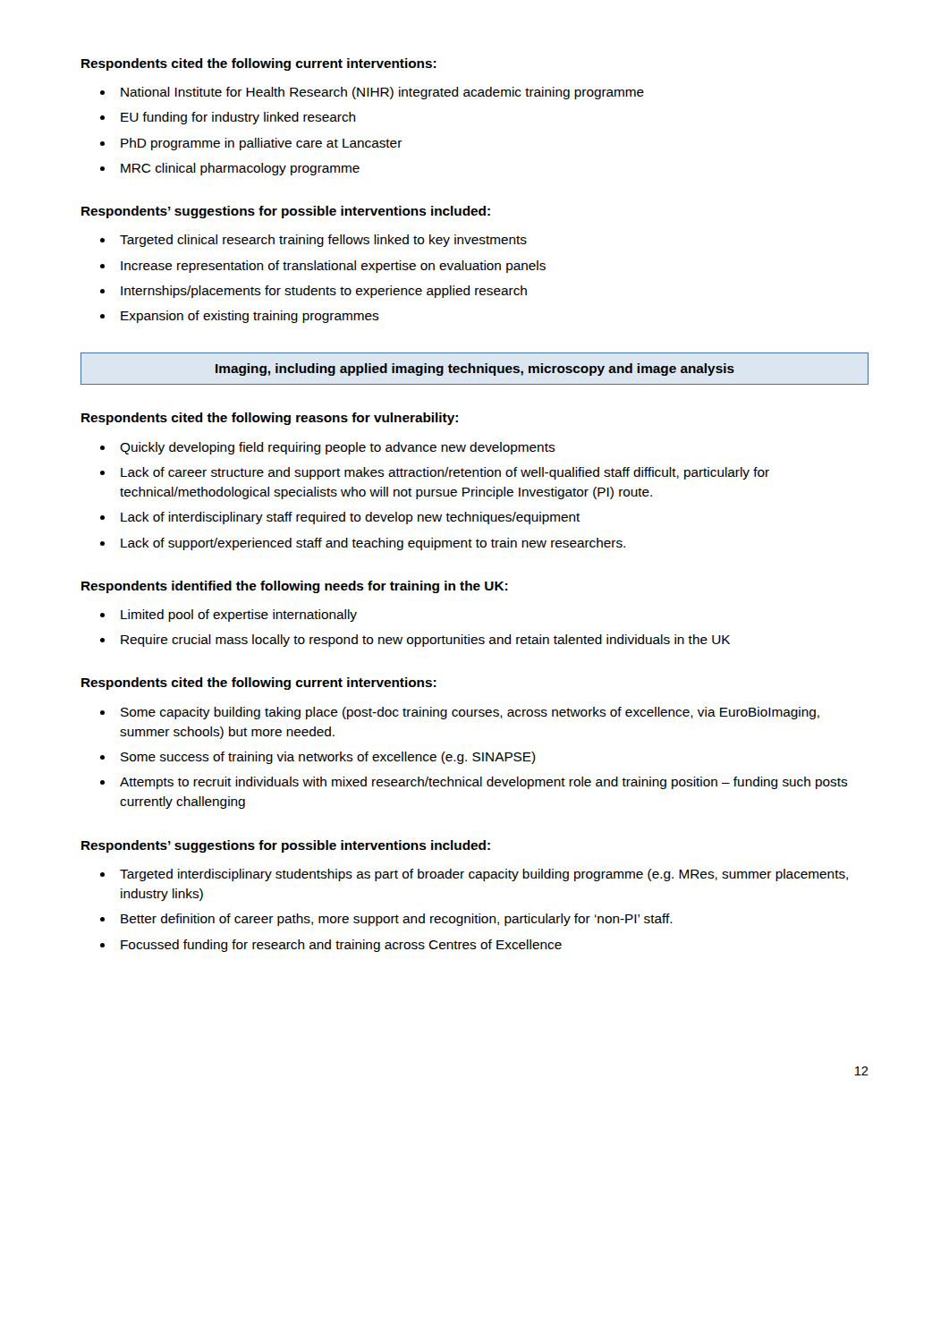Respondents cited the following current interventions:
National Institute for Health Research (NIHR) integrated academic training programme
EU funding for industry linked research
PhD programme in palliative care at Lancaster
MRC clinical pharmacology programme
Respondents’ suggestions for possible interventions included:
Targeted clinical research training fellows linked to key investments
Increase representation of translational expertise on evaluation panels
Internships/placements for students to experience applied research
Expansion of existing training programmes
Imaging, including applied imaging techniques, microscopy and image analysis
Respondents cited the following reasons for vulnerability:
Quickly developing field requiring people to advance new developments
Lack of career structure and support makes attraction/retention of well-qualified staff difficult, particularly for technical/methodological specialists who will not pursue Principle Investigator (PI) route.
Lack of interdisciplinary staff required to develop new techniques/equipment
Lack of support/experienced staff and teaching equipment to train new researchers.
Respondents identified the following needs for training in the UK:
Limited pool of expertise internationally
Require crucial mass locally to respond to new opportunities and retain talented individuals in the UK
Respondents cited the following current interventions:
Some capacity building taking place (post-doc training courses, across networks of excellence, via EuroBioImaging, summer schools) but more needed.
Some success of training via networks of excellence (e.g. SINAPSE)
Attempts to recruit individuals with mixed research/technical development role and training position – funding such posts currently challenging
Respondents’ suggestions for possible interventions included:
Targeted interdisciplinary studentships as part of broader capacity building programme (e.g. MRes, summer placements, industry links)
Better definition of career paths, more support and recognition, particularly for ‘non-PI’ staff.
Focussed funding for research and training across Centres of Excellence
12